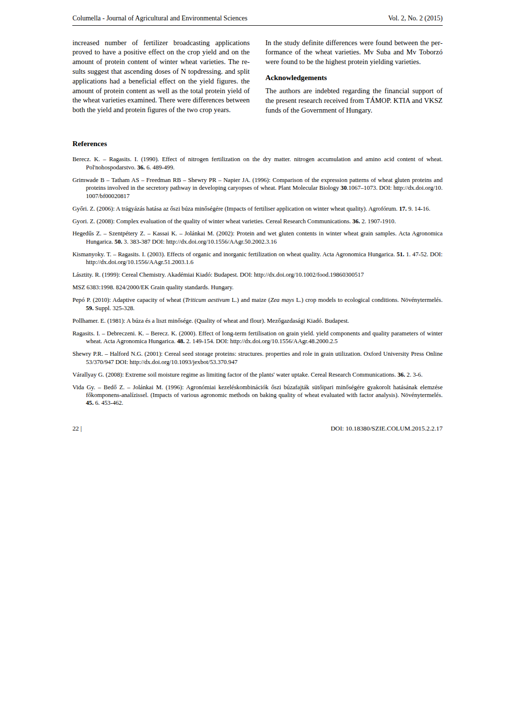Columella - Journal of Agricultural and Environmental Sciences Vol. 2, No. 2 (2015)
increased number of fertilizer broadcasting applications proved to have a positive effect on the crop yield and on the amount of protein content of winter wheat varieties. The results suggest that ascending doses of N topdressing. and split applications had a beneficial effect on the yield figures. the amount of protein content as well as the total protein yield of the wheat varieties examined. There were differences between both the yield and protein figures of the two crop years.
In the study definite differences were found between the performance of the wheat varieties. Mv Suba and Mv Toborzó were found to be the highest protein yielding varieties.
Acknowledgements
The authors are indebted regarding the financial support of the present research received from TÁMOP. KTIA and VKSZ funds of the Government of Hungary.
References
Berecz. K. – Ragasits. I. (1990). Effect of nitrogen fertilization on the dry matter. nitrogen accumulation and amino acid content of wheat. Pol'nohospodarstvo. 36. 6. 489-499.
Grimwade B – Tatham AS – Freedman RB – Shewry PR – Napier JA. (1996): Comparison of the expression patterns of wheat gluten proteins and proteins involved in the secretory pathway in developing caryopses of wheat. Plant Molecular Biology 30.1067–1073. DOI: http://dx.doi.org/10.1007/bf00020817
Győri. Z. (2006): A trágyázás hatása az őszi búza minőségére (Impacts of fertiliser application on winter wheat quality). Agrofórum. 17. 9. 14-16.
Gyori. Z. (2008): Complex evaluation of the quality of winter wheat varieties. Cereal Research Communications. 36. 2. 1907-1910.
Hegedűs Z. – Szentpétery Z. – Kassai K. – Jolánkai M. (2002): Protein and wet gluten contents in winter wheat grain samples. Acta Agronomica Hungarica. 50. 3. 383-387 DOI: http://dx.doi.org/10.1556/AAgr.50.2002.3.16
Kismanyoky. T. – Ragasits. I. (2003). Effects of organic and inorganic fertilization on wheat quality. Acta Agronomica Hungarica. 51. 1. 47-52. DOI: http://dx.doi.org/10.1556/AAgr.51.2003.1.6
Lásztity. R. (1999): Cereal Chemistry. Akadémiai Kiadó: Budapest. DOI: http://dx.doi.org/10.1002/food.19860300517
MSZ 6383:1998. 824/2000/EK Grain quality standards. Hungary.
Pepó P. (2010): Adaptive capacity of wheat (Triticum aestivum L.) and maize (Zea mays L.) crop models to ecological conditions. Növénytermelés. 59. Suppl. 325-328.
Pollhamer. E. (1981): A búza és a liszt minősége. (Quality of wheat and flour). Mezőgazdasági Kiadó. Budapest.
Ragasits. I. – Debreczeni. K. – Berecz. K. (2000). Effect of long-term fertilisation on grain yield. yield components and quality parameters of winter wheat. Acta Agronomica Hungarica. 48. 2. 149-154. DOI: http://dx.doi.org/10.1556/AAgr.48.2000.2.5
Shewry P.R. – Halford N.G. (2001): Cereal seed storage proteins: structures. properties and role in grain utilization. Oxford University Press Online 53/370/947 DOI: http://dx.doi.org/10.1093/jexbot/53.370.947
Várallyay G. (2008): Extreme soil moisture regime as limiting factor of the plants' water uptake. Cereal Research Communications. 36. 2. 3-6.
Vida Gy. – Bedő Z. – Jolánkai M. (1996): Agronómiai kezeléskombinációk őszi búzafajták sütőipari minőségére gyakorolt hatásának elemzése főkomponens-analízissel. (Impacts of various agronomic methods on baking quality of wheat evaluated with factor analysis). Növénytermelés. 45. 6. 453-462.
22 | DOI: 10.18380/SZIE.COLUM.2015.2.2.17